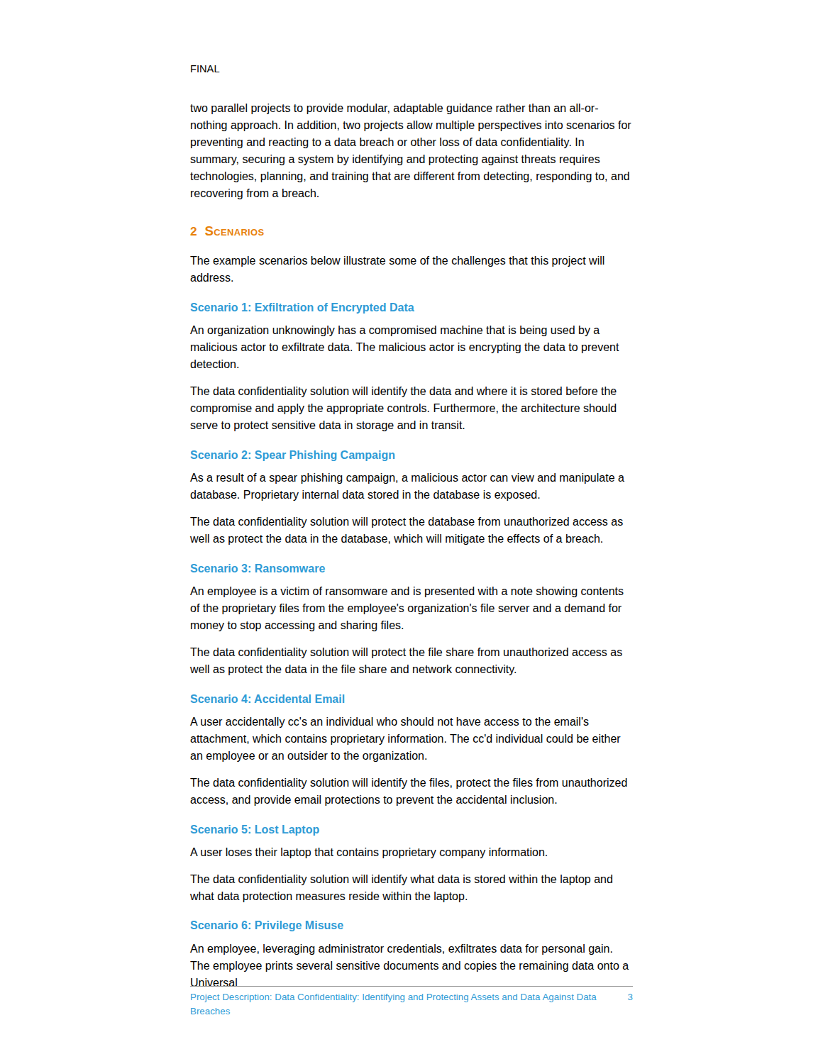FINAL
two parallel projects to provide modular, adaptable guidance rather than an all-or-nothing approach. In addition, two projects allow multiple perspectives into scenarios for preventing and reacting to a data breach or other loss of data confidentiality. In summary, securing a system by identifying and protecting against threats requires technologies, planning, and training that are different from detecting, responding to, and recovering from a breach.
2 Scenarios
The example scenarios below illustrate some of the challenges that this project will address.
Scenario 1: Exfiltration of Encrypted Data
An organization unknowingly has a compromised machine that is being used by a malicious actor to exfiltrate data. The malicious actor is encrypting the data to prevent detection.
The data confidentiality solution will identify the data and where it is stored before the compromise and apply the appropriate controls. Furthermore, the architecture should serve to protect sensitive data in storage and in transit.
Scenario 2: Spear Phishing Campaign
As a result of a spear phishing campaign, a malicious actor can view and manipulate a database. Proprietary internal data stored in the database is exposed.
The data confidentiality solution will protect the database from unauthorized access as well as protect the data in the database, which will mitigate the effects of a breach.
Scenario 3: Ransomware
An employee is a victim of ransomware and is presented with a note showing contents of the proprietary files from the employee's organization's file server and a demand for money to stop accessing and sharing files.
The data confidentiality solution will protect the file share from unauthorized access as well as protect the data in the file share and network connectivity.
Scenario 4: Accidental Email
A user accidentally cc's an individual who should not have access to the email's attachment, which contains proprietary information. The cc'd individual could be either an employee or an outsider to the organization.
The data confidentiality solution will identify the files, protect the files from unauthorized access, and provide email protections to prevent the accidental inclusion.
Scenario 5: Lost Laptop
A user loses their laptop that contains proprietary company information.
The data confidentiality solution will identify what data is stored within the laptop and what data protection measures reside within the laptop.
Scenario 6: Privilege Misuse
An employee, leveraging administrator credentials, exfiltrates data for personal gain. The employee prints several sensitive documents and copies the remaining data onto a Universal
Project Description: Data Confidentiality: Identifying and Protecting Assets and Data Against Data Breaches 3